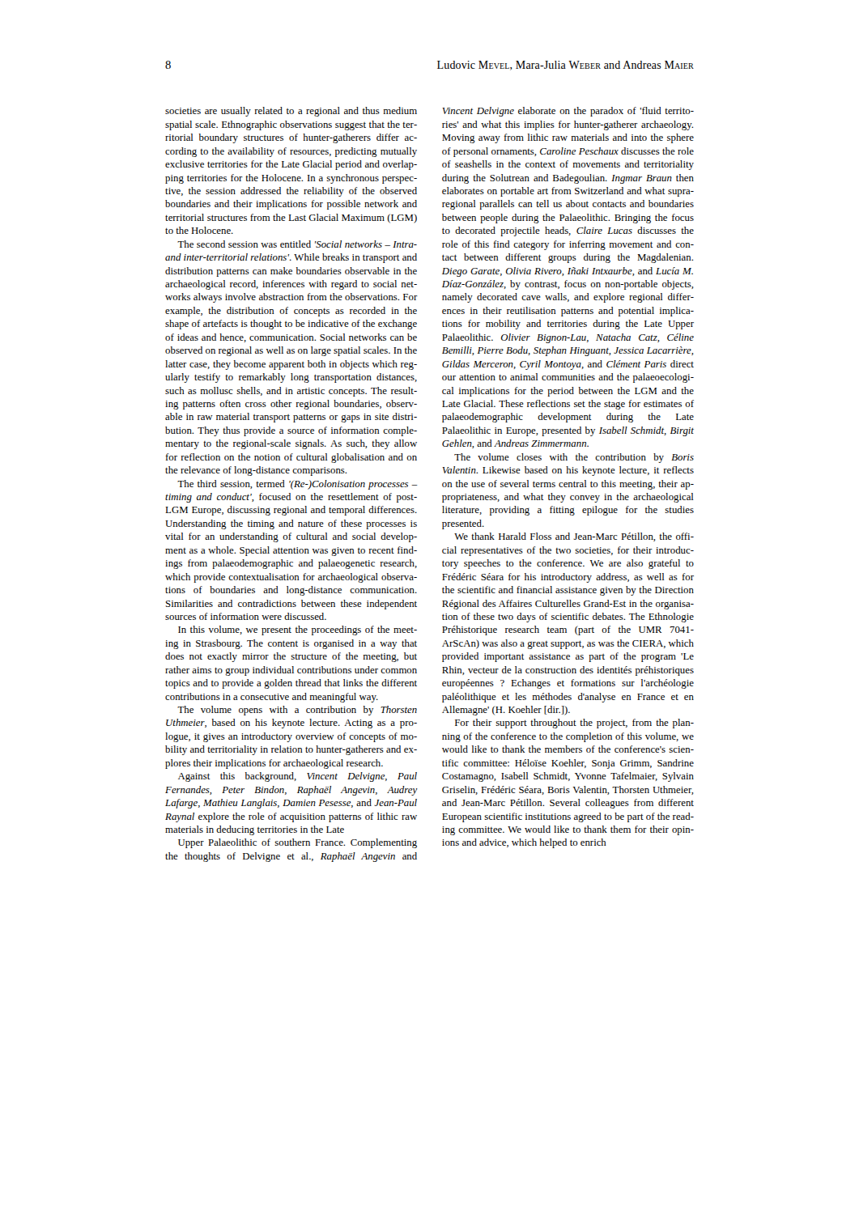8 Ludovic Mevel, Mara-Julia Weber and Andreas Maier
societies are usually related to a regional and thus medium spatial scale. Ethnographic observations suggest that the territorial boundary structures of hunter-gatherers differ according to the availability of resources, predicting mutually exclusive territories for the Late Glacial period and overlapping territories for the Holocene. In a synchronous perspective, the session addressed the reliability of the observed boundaries and their implications for possible network and territorial structures from the Last Glacial Maximum (LGM) to the Holocene.
The second session was entitled 'Social networks – Intra- and inter-territorial relations'. While breaks in transport and distribution patterns can make boundaries observable in the archaeological record, inferences with regard to social networks always involve abstraction from the observations. For example, the distribution of concepts as recorded in the shape of artefacts is thought to be indicative of the exchange of ideas and hence, communication. Social networks can be observed on regional as well as on large spatial scales. In the latter case, they become apparent both in objects which regularly testify to remarkably long transportation distances, such as mollusc shells, and in artistic concepts. The resulting patterns often cross other regional boundaries, observable in raw material transport patterns or gaps in site distribution. They thus provide a source of information complementary to the regional-scale signals. As such, they allow for reflection on the notion of cultural globalisation and on the relevance of long-distance comparisons.
The third session, termed '(Re-)Colonisation processes – timing and conduct', focused on the resettlement of post-LGM Europe, discussing regional and temporal differences. Understanding the timing and nature of these processes is vital for an understanding of cultural and social development as a whole. Special attention was given to recent findings from palaeodemographic and palaeogenetic research, which provide contextualisation for archaeological observations of boundaries and long-distance communication. Similarities and contradictions between these independent sources of information were discussed.
In this volume, we present the proceedings of the meeting in Strasbourg. The content is organised in a way that does not exactly mirror the structure of the meeting, but rather aims to group individual contributions under common topics and to provide a golden thread that links the different contributions in a consecutive and meaningful way.
The volume opens with a contribution by Thorsten Uthmeier, based on his keynote lecture. Acting as a prologue, it gives an introductory overview of concepts of mobility and territoriality in relation to hunter-gatherers and explores their implications for archaeological research.
Against this background, Vincent Delvigne, Paul Fernandes, Peter Bindon, Raphaël Angevin, Audrey Lafarge, Mathieu Langlais, Damien Pesesse, and Jean-Paul Raynal explore the role of acquisition patterns of lithic raw materials in deducing territories in the Late
Upper Palaeolithic of southern France. Complementing the thoughts of Delvigne et al., Raphaël Angevin and Vincent Delvigne elaborate on the paradox of 'fluid territories' and what this implies for hunter-gatherer archaeology. Moving away from lithic raw materials and into the sphere of personal ornaments, Caroline Peschaux discusses the role of seashells in the context of movements and territoriality during the Solutrean and Badegoulian. Ingmar Braun then elaborates on portable art from Switzerland and what supra-regional parallels can tell us about contacts and boundaries between people during the Palaeolithic. Bringing the focus to decorated projectile heads, Claire Lucas discusses the role of this find category for inferring movement and contact between different groups during the Magdalenian. Diego Garate, Olivia Rivero, Iñaki Intxaurbe, and Lucía M. Díaz-González, by contrast, focus on non-portable objects, namely decorated cave walls, and explore regional differences in their reutilisation patterns and potential implications for mobility and territories during the Late Upper Palaeolithic. Olivier Bignon-Lau, Natacha Catz, Céline Bemilli, Pierre Bodu, Stephan Hinguant, Jessica Lacarrière, Gildas Merceron, Cyril Montoya, and Clément Paris direct our attention to animal communities and the palaeoecological implications for the period between the LGM and the Late Glacial. These reflections set the stage for estimates of palaeodemographic development during the Late Palaeolithic in Europe, presented by Isabell Schmidt, Birgit Gehlen, and Andreas Zimmermann.
The volume closes with the contribution by Boris Valentin. Likewise based on his keynote lecture, it reflects on the use of several terms central to this meeting, their appropriateness, and what they convey in the archaeological literature, providing a fitting epilogue for the studies presented.
We thank Harald Floss and Jean-Marc Pétillon, the official representatives of the two societies, for their introductory speeches to the conference. We are also grateful to Frédéric Séara for his introductory address, as well as for the scientific and financial assistance given by the Direction Régional des Affaires Culturelles Grand-Est in the organisation of these two days of scientific debates. The Ethnologie Préhistorique research team (part of the UMR 7041-ArScAn) was also a great support, as was the CIERA, which provided important assistance as part of the program 'Le Rhin, vecteur de la construction des identités préhistoriques européennes ? Echanges et formations sur l'archéologie paléolithique et les méthodes d'analyse en France et en Allemagne' (H. Koehler [dir.]).
For their support throughout the project, from the planning of the conference to the completion of this volume, we would like to thank the members of the conference's scientific committee: Héloïse Koehler, Sonja Grimm, Sandrine Costamagno, Isabell Schmidt, Yvonne Tafelmaier, Sylvain Griselin, Frédéric Séara, Boris Valentin, Thorsten Uthmeier, and Jean-Marc Pétillon. Several colleagues from different European scientific institutions agreed to be part of the reading committee. We would like to thank them for their opinions and advice, which helped to enrich